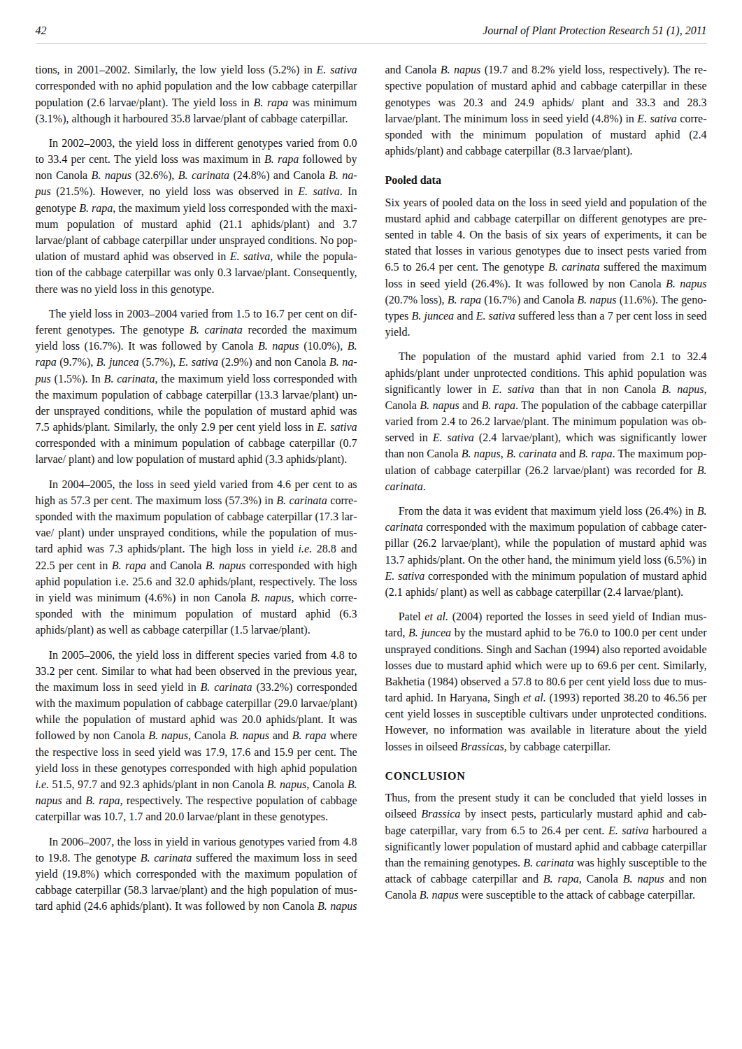42 Journal of Plant Protection Research 51 (1), 2011
tions, in 2001–2002. Similarly, the low yield loss (5.2%) in E. sativa corresponded with no aphid population and the low cabbage caterpillar population (2.6 larvae/plant). The yield loss in B. rapa was minimum (3.1%), although it harboured 35.8 larvae/plant of cabbage caterpillar.
In 2002–2003, the yield loss in different genotypes varied from 0.0 to 33.4 per cent. The yield loss was maximum in B. rapa followed by non Canola B. napus (32.6%), B. carinata (24.8%) and Canola B. napus (21.5%). However, no yield loss was observed in E. sativa. In genotype B. rapa, the maximum yield loss corresponded with the maximum population of mustard aphid (21.1 aphids/plant) and 3.7 larvae/plant of cabbage caterpillar under unsprayed conditions. No population of mustard aphid was observed in E. sativa, while the population of the cabbage caterpillar was only 0.3 larvae/plant. Consequently, there was no yield loss in this genotype.
The yield loss in 2003–2004 varied from 1.5 to 16.7 per cent on different genotypes. The genotype B. carinata recorded the maximum yield loss (16.7%). It was followed by Canola B. napus (10.0%), B. rapa (9.7%), B. juncea (5.7%), E. sativa (2.9%) and non Canola B. napus (1.5%). In B. carinata, the maximum yield loss corresponded with the maximum population of cabbage caterpillar (13.3 larvae/plant) under unsprayed conditions, while the population of mustard aphid was 7.5 aphids/plant. Similarly, the only 2.9 per cent yield loss in E. sativa corresponded with a minimum population of cabbage caterpillar (0.7 larvae/ plant) and low population of mustard aphid (3.3 aphids/plant).
In 2004–2005, the loss in seed yield varied from 4.6 per cent to as high as 57.3 per cent. The maximum loss (57.3%) in B. carinata corresponded with the maximum population of cabbage caterpillar (17.3 larvae/ plant) under unsprayed conditions, while the population of mustard aphid was 7.3 aphids/plant. The high loss in yield i.e. 28.8 and 22.5 per cent in B. rapa and Canola B. napus corresponded with high aphid population i.e. 25.6 and 32.0 aphids/plant, respectively. The loss in yield was minimum (4.6%) in non Canola B. napus, which corresponded with the minimum population of mustard aphid (6.3 aphids/plant) as well as cabbage caterpillar (1.5 larvae/plant).
In 2005–2006, the yield loss in different species varied from 4.8 to 33.2 per cent. Similar to what had been observed in the previous year, the maximum loss in seed yield in B. carinata (33.2%) corresponded with the maximum population of cabbage caterpillar (29.0 larvae/plant) while the population of mustard aphid was 20.0 aphids/plant. It was followed by non Canola B. napus, Canola B. napus and B. rapa where the respective loss in seed yield was 17.9, 17.6 and 15.9 per cent. The yield loss in these genotypes corresponded with high aphid population i.e. 51.5, 97.7 and 92.3 aphids/plant in non Canola B. napus, Canola B. napus and B. rapa, respectively. The respective population of cabbage caterpillar was 10.7, 1.7 and 20.0 larvae/plant in these genotypes.
In 2006–2007, the loss in yield in various genotypes varied from 4.8 to 19.8. The genotype B. carinata suffered the maximum loss in seed yield (19.8%) which corresponded with the maximum population of cabbage caterpillar (58.3 larvae/plant) and the high population of mustard aphid (24.6 aphids/plant). It was followed by non Canola B. napus and Canola B. napus (19.7 and 8.2% yield loss, respectively). The respective population of mustard aphid and cabbage caterpillar in these genotypes was 20.3 and 24.9 aphids/ plant and 33.3 and 28.3 larvae/plant. The minimum loss in seed yield (4.8%) in E. sativa corresponded with the minimum population of mustard aphid (2.4 aphids/plant) and cabbage caterpillar (8.3 larvae/plant).
Pooled data
Six years of pooled data on the loss in seed yield and population of the mustard aphid and cabbage caterpillar on different genotypes are presented in table 4. On the basis of six years of experiments, it can be stated that losses in various genotypes due to insect pests varied from 6.5 to 26.4 per cent. The genotype B. carinata suffered the maximum loss in seed yield (26.4%). It was followed by non Canola B. napus (20.7% loss), B. rapa (16.7%) and Canola B. napus (11.6%). The genotypes B. juncea and E. sativa suffered less than a 7 per cent loss in seed yield.
The population of the mustard aphid varied from 2.1 to 32.4 aphids/plant under unprotected conditions. This aphid population was significantly lower in E. sativa than that in non Canola B. napus, Canola B. napus and B. rapa. The population of the cabbage caterpillar varied from 2.4 to 26.2 larvae/plant. The minimum population was observed in E. sativa (2.4 larvae/plant), which was significantly lower than non Canola B. napus, B. carinata and B. rapa. The maximum population of cabbage caterpillar (26.2 larvae/plant) was recorded for B. carinata.
From the data it was evident that maximum yield loss (26.4%) in B. carinata corresponded with the maximum population of cabbage caterpillar (26.2 larvae/plant), while the population of mustard aphid was 13.7 aphids/plant. On the other hand, the minimum yield loss (6.5%) in E. sativa corresponded with the minimum population of mustard aphid (2.1 aphids/ plant) as well as cabbage caterpillar (2.4 larvae/plant).
Patel et al. (2004) reported the losses in seed yield of Indian mustard, B. juncea by the mustard aphid to be 76.0 to 100.0 per cent under unsprayed conditions. Singh and Sachan (1994) also reported avoidable losses due to mustard aphid which were up to 69.6 per cent. Similarly, Bakhetia (1984) observed a 57.8 to 80.6 per cent yield loss due to mustard aphid. In Haryana, Singh et al. (1993) reported 38.20 to 46.56 per cent yield losses in susceptible cultivars under unprotected conditions. However, no information was available in literature about the yield losses in oilseed Brassicas, by cabbage caterpillar.
CONCLUSION
Thus, from the present study it can be concluded that yield losses in oilseed Brassica by insect pests, particularly mustard aphid and cabbage caterpillar, vary from 6.5 to 26.4 per cent. E. sativa harboured a significantly lower population of mustard aphid and cabbage caterpillar than the remaining genotypes. B. carinata was highly susceptible to the attack of cabbage caterpillar and B. rapa, Canola B. napus and non Canola B. napus were susceptible to the attack of cabbage caterpillar.